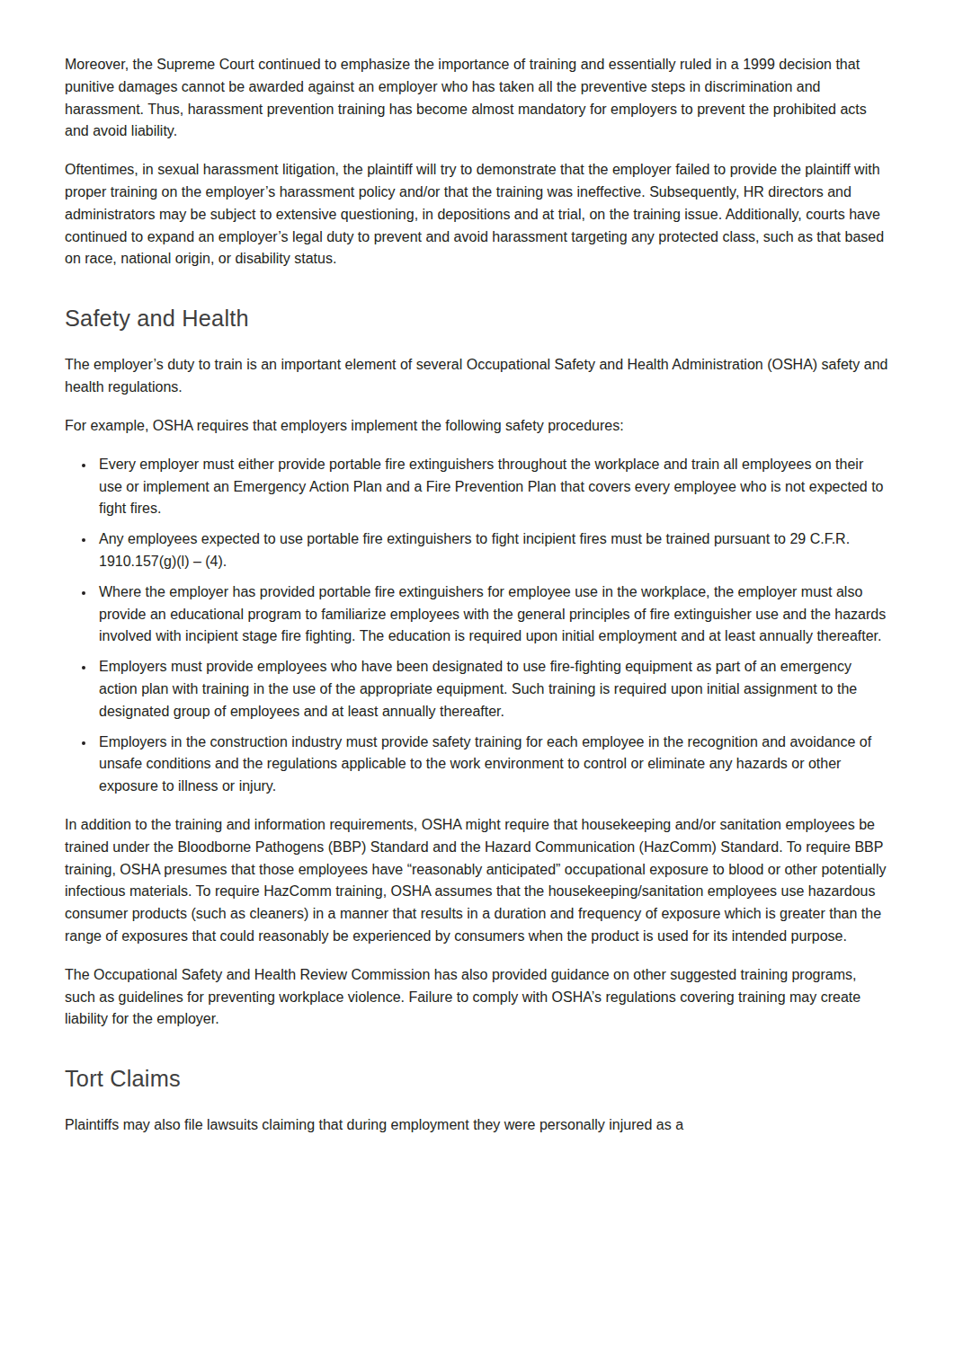Moreover, the Supreme Court continued to emphasize the importance of training and essentially ruled in a 1999 decision that punitive damages cannot be awarded against an employer who has taken all the preventive steps in discrimination and harassment. Thus, harassment prevention training has become almost mandatory for employers to prevent the prohibited acts and avoid liability.
Oftentimes, in sexual harassment litigation, the plaintiff will try to demonstrate that the employer failed to provide the plaintiff with proper training on the employer’s harassment policy and/or that the training was ineffective. Subsequently, HR directors and administrators may be subject to extensive questioning, in depositions and at trial, on the training issue. Additionally, courts have continued to expand an employer’s legal duty to prevent and avoid harassment targeting any protected class, such as that based on race, national origin, or disability status.
Safety and Health
The employer’s duty to train is an important element of several Occupational Safety and Health Administration (OSHA) safety and health regulations.
For example, OSHA requires that employers implement the following safety procedures:
Every employer must either provide portable fire extinguishers throughout the workplace and train all employees on their use or implement an Emergency Action Plan and a Fire Prevention Plan that covers every employee who is not expected to fight fires.
Any employees expected to use portable fire extinguishers to fight incipient fires must be trained pursuant to 29 C.F.R. 1910.157(g)(l) – (4).
Where the employer has provided portable fire extinguishers for employee use in the workplace, the employer must also provide an educational program to familiarize employees with the general principles of fire extinguisher use and the hazards involved with incipient stage fire fighting. The education is required upon initial employment and at least annually thereafter.
Employers must provide employees who have been designated to use fire-fighting equipment as part of an emergency action plan with training in the use of the appropriate equipment. Such training is required upon initial assignment to the designated group of employees and at least annually thereafter.
Employers in the construction industry must provide safety training for each employee in the recognition and avoidance of unsafe conditions and the regulations applicable to the work environment to control or eliminate any hazards or other exposure to illness or injury.
In addition to the training and information requirements, OSHA might require that housekeeping and/or sanitation employees be trained under the Bloodborne Pathogens (BBP) Standard and the Hazard Communication (HazComm) Standard. To require BBP training, OSHA presumes that those employees have “reasonably anticipated” occupational exposure to blood or other potentially infectious materials. To require HazComm training, OSHA assumes that the housekeeping/sanitation employees use hazardous consumer products (such as cleaners) in a manner that results in a duration and frequency of exposure which is greater than the range of exposures that could reasonably be experienced by consumers when the product is used for its intended purpose.
The Occupational Safety and Health Review Commission has also provided guidance on other suggested training programs, such as guidelines for preventing workplace violence. Failure to comply with OSHA’s regulations covering training may create liability for the employer.
Tort Claims
Plaintiffs may also file lawsuits claiming that during employment they were personally injured as a